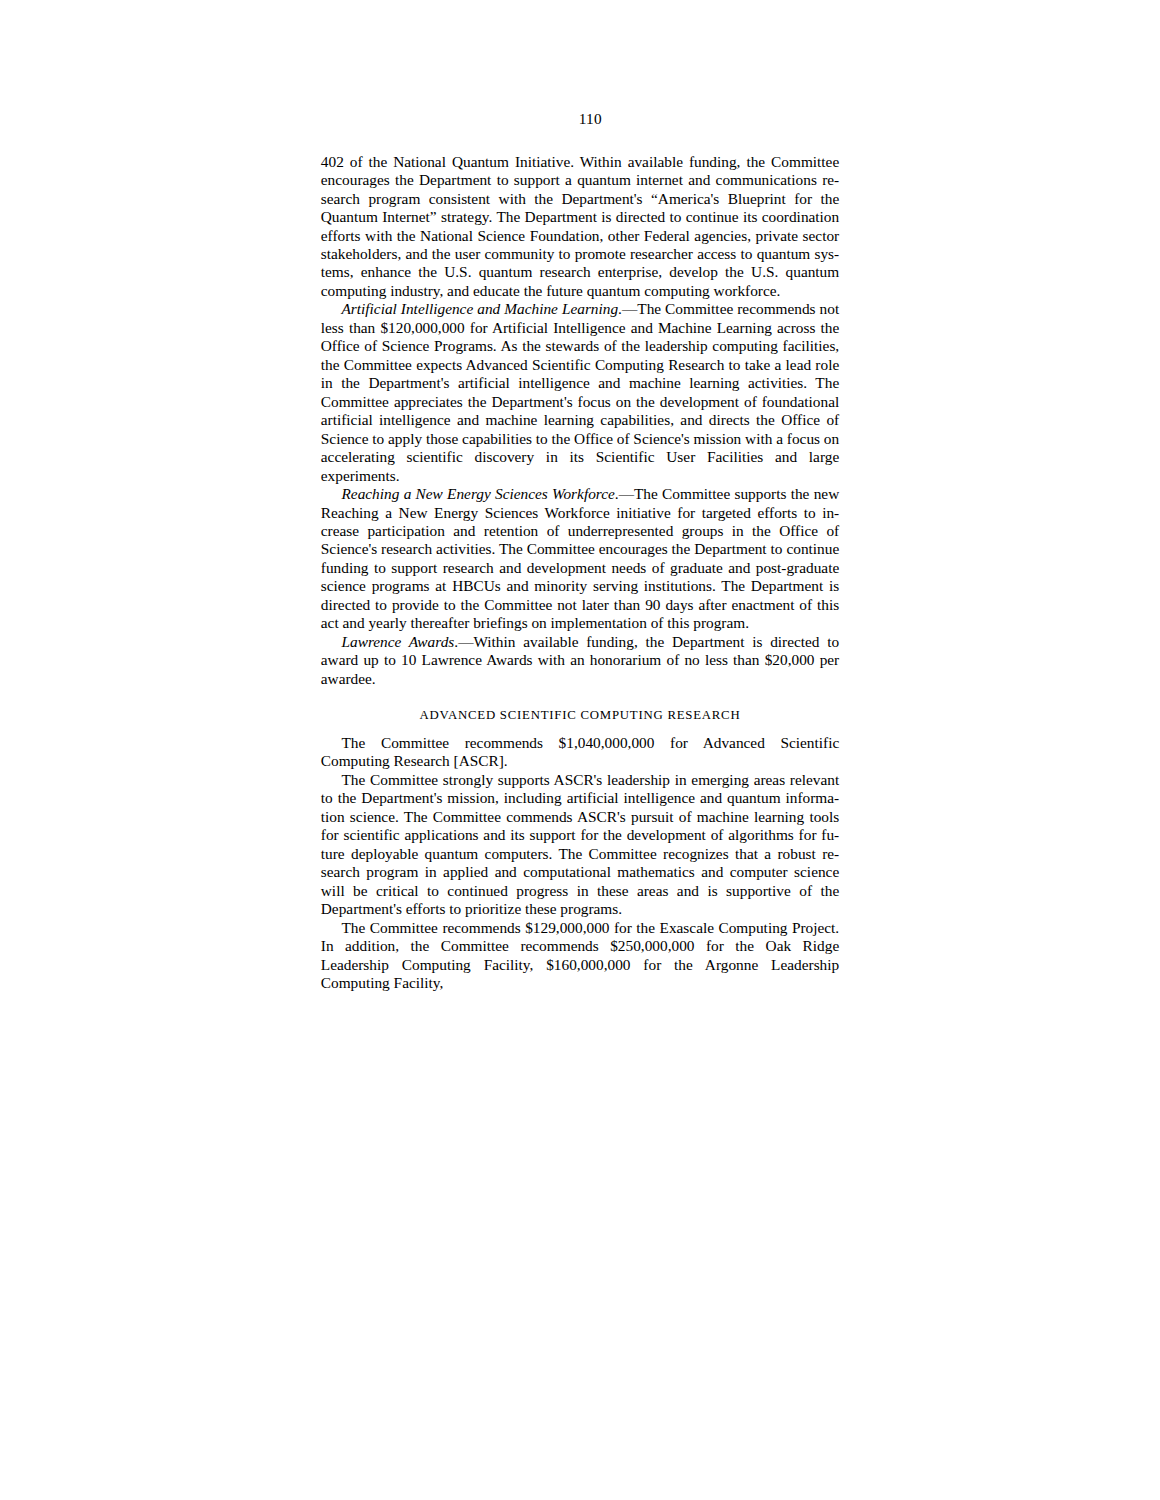110
402 of the National Quantum Initiative. Within available funding, the Committee encourages the Department to support a quantum internet and communications research program consistent with the Department's “America's Blueprint for the Quantum Internet” strategy. The Department is directed to continue its coordination efforts with the National Science Foundation, other Federal agencies, private sector stakeholders, and the user community to promote researcher access to quantum systems, enhance the U.S. quantum research enterprise, develop the U.S. quantum computing industry, and educate the future quantum computing workforce.
Artificial Intelligence and Machine Learning.—The Committee recommends not less than $120,000,000 for Artificial Intelligence and Machine Learning across the Office of Science Programs. As the stewards of the leadership computing facilities, the Committee expects Advanced Scientific Computing Research to take a lead role in the Department's artificial intelligence and machine learning activities. The Committee appreciates the Department's focus on the development of foundational artificial intelligence and machine learning capabilities, and directs the Office of Science to apply those capabilities to the Office of Science's mission with a focus on accelerating scientific discovery in its Scientific User Facilities and large experiments.
Reaching a New Energy Sciences Workforce.—The Committee supports the new Reaching a New Energy Sciences Workforce initiative for targeted efforts to increase participation and retention of underrepresented groups in the Office of Science's research activities. The Committee encourages the Department to continue funding to support research and development needs of graduate and post-graduate science programs at HBCUs and minority serving institutions. The Department is directed to provide to the Committee not later than 90 days after enactment of this act and yearly thereafter briefings on implementation of this program.
Lawrence Awards.—Within available funding, the Department is directed to award up to 10 Lawrence Awards with an honorarium of no less than $20,000 per awardee.
Advanced Scientific Computing Research
The Committee recommends $1,040,000,000 for Advanced Scientific Computing Research [ASCR].
The Committee strongly supports ASCR's leadership in emerging areas relevant to the Department's mission, including artificial intelligence and quantum information science. The Committee commends ASCR's pursuit of machine learning tools for scientific applications and its support for the development of algorithms for future deployable quantum computers. The Committee recognizes that a robust research program in applied and computational mathematics and computer science will be critical to continued progress in these areas and is supportive of the Department's efforts to prioritize these programs.
The Committee recommends $129,000,000 for the Exascale Computing Project. In addition, the Committee recommends $250,000,000 for the Oak Ridge Leadership Computing Facility, $160,000,000 for the Argonne Leadership Computing Facility,